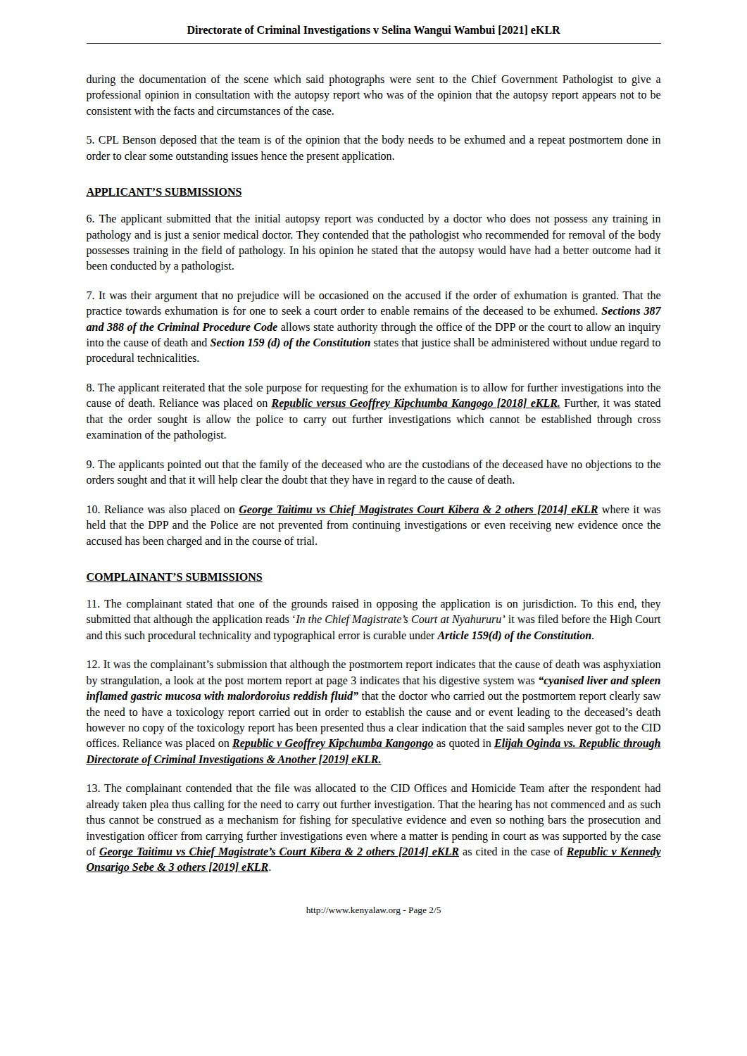Directorate of Criminal Investigations v Selina Wangui Wambui [2021] eKLR
during the documentation of the scene which said photographs were sent to the Chief Government Pathologist to give a professional opinion in consultation with the autopsy report who was of the opinion that the autopsy report appears not to be consistent with the facts and circumstances of the case.
5. CPL Benson deposed that the team is of the opinion that the body needs to be exhumed and a repeat postmortem done in order to clear some outstanding issues hence the present application.
APPLICANT’S SUBMISSIONS
6. The applicant submitted that the initial autopsy report was conducted by a doctor who does not possess any training in pathology and is just a senior medical doctor. They contended that the pathologist who recommended for removal of the body possesses training in the field of pathology. In his opinion he stated that the autopsy would have had a better outcome had it been conducted by a pathologist.
7. It was their argument that no prejudice will be occasioned on the accused if the order of exhumation is granted. That the practice towards exhumation is for one to seek a court order to enable remains of the deceased to be exhumed. Sections 387 and 388 of the Criminal Procedure Code allows state authority through the office of the DPP or the court to allow an inquiry into the cause of death and Section 159 (d) of the Constitution states that justice shall be administered without undue regard to procedural technicalities.
8. The applicant reiterated that the sole purpose for requesting for the exhumation is to allow for further investigations into the cause of death. Reliance was placed on Republic versus Geoffrey Kipchumba Kangogo [2018] eKLR. Further, it was stated that the order sought is allow the police to carry out further investigations which cannot be established through cross examination of the pathologist.
9. The applicants pointed out that the family of the deceased who are the custodians of the deceased have no objections to the orders sought and that it will help clear the doubt that they have in regard to the cause of death.
10. Reliance was also placed on George Taitimu vs Chief Magistrates Court Kibera & 2 others [2014] eKLR where it was held that the DPP and the Police are not prevented from continuing investigations or even receiving new evidence once the accused has been charged and in the course of trial.
COMPLAINANT’S SUBMISSIONS
11. The complainant stated that one of the grounds raised in opposing the application is on jurisdiction. To this end, they submitted that although the application reads ‘In the Chief Magistrate’s Court at Nyahururu’ it was filed before the High Court and this such procedural technicality and typographical error is curable under Article 159(d) of the Constitution.
12. It was the complainant’s submission that although the postmortem report indicates that the cause of death was asphyxiation by strangulation, a look at the post mortem report at page 3 indicates that his digestive system was “cyanised liver and spleen inflamed gastric mucosa with malordoroius reddish fluid” that the doctor who carried out the postmortem report clearly saw the need to have a toxicology report carried out in order to establish the cause and or event leading to the deceased’s death however no copy of the toxicology report has been presented thus a clear indication that the said samples never got to the CID offices. Reliance was placed on Republic v Geoffrey Kipchumba Kangongo as quoted in Elijah Oginda vs. Republic through Directorate of Criminal Investigations & Another [2019] eKLR.
13. The complainant contended that the file was allocated to the CID Offices and Homicide Team after the respondent had already taken plea thus calling for the need to carry out further investigation. That the hearing has not commenced and as such thus cannot be construed as a mechanism for fishing for speculative evidence and even so nothing bars the prosecution and investigation officer from carrying further investigations even where a matter is pending in court as was supported by the case of George Taitimu vs Chief Magistrate’s Court Kibera & 2 others [2014] eKLR as cited in the case of Republic v Kennedy Onsarigo Sebe & 3 others [2019] eKLR.
http://www.kenyalaw.org - Page 2/5